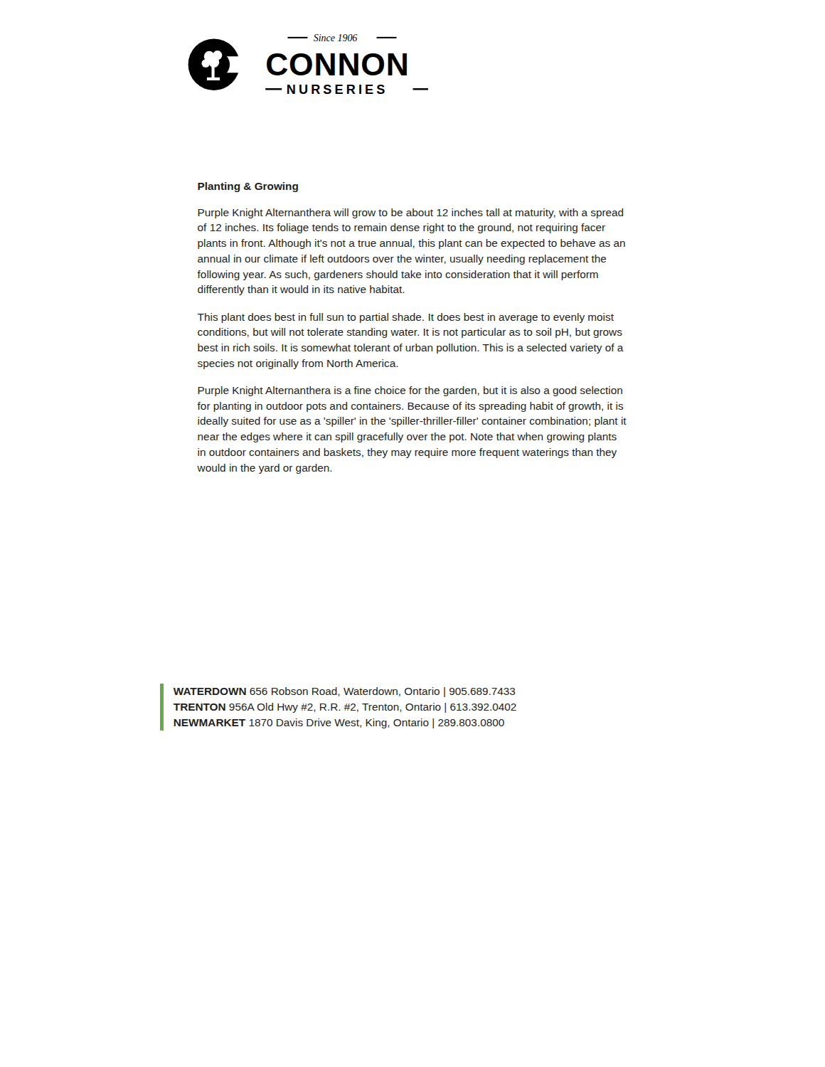Connon Nurseries logo Since 1906 CONNON NURSERIES
Planting & Growing
Purple Knight Alternanthera will grow to be about 12 inches tall at maturity, with a spread of 12 inches. Its foliage tends to remain dense right to the ground, not requiring facer plants in front. Although it's not a true annual, this plant can be expected to behave as an annual in our climate if left outdoors over the winter, usually needing replacement the following year. As such, gardeners should take into consideration that it will perform differently than it would in its native habitat.
This plant does best in full sun to partial shade. It does best in average to evenly moist conditions, but will not tolerate standing water. It is not particular as to soil pH, but grows best in rich soils. It is somewhat tolerant of urban pollution. This is a selected variety of a species not originally from North America.
Purple Knight Alternanthera is a fine choice for the garden, but it is also a good selection for planting in outdoor pots and containers. Because of its spreading habit of growth, it is ideally suited for use as a 'spiller' in the 'spiller-thriller-filler' container combination; plant it near the edges where it can spill gracefully over the pot. Note that when growing plants in outdoor containers and baskets, they may require more frequent waterings than they would in the yard or garden.
WATERDOWN 656 Robson Road, Waterdown, Ontario | 905.689.7433
TRENTON 956A Old Hwy #2, R.R. #2, Trenton, Ontario | 613.392.0402
NEWMARKET 1870 Davis Drive West, King, Ontario | 289.803.0800